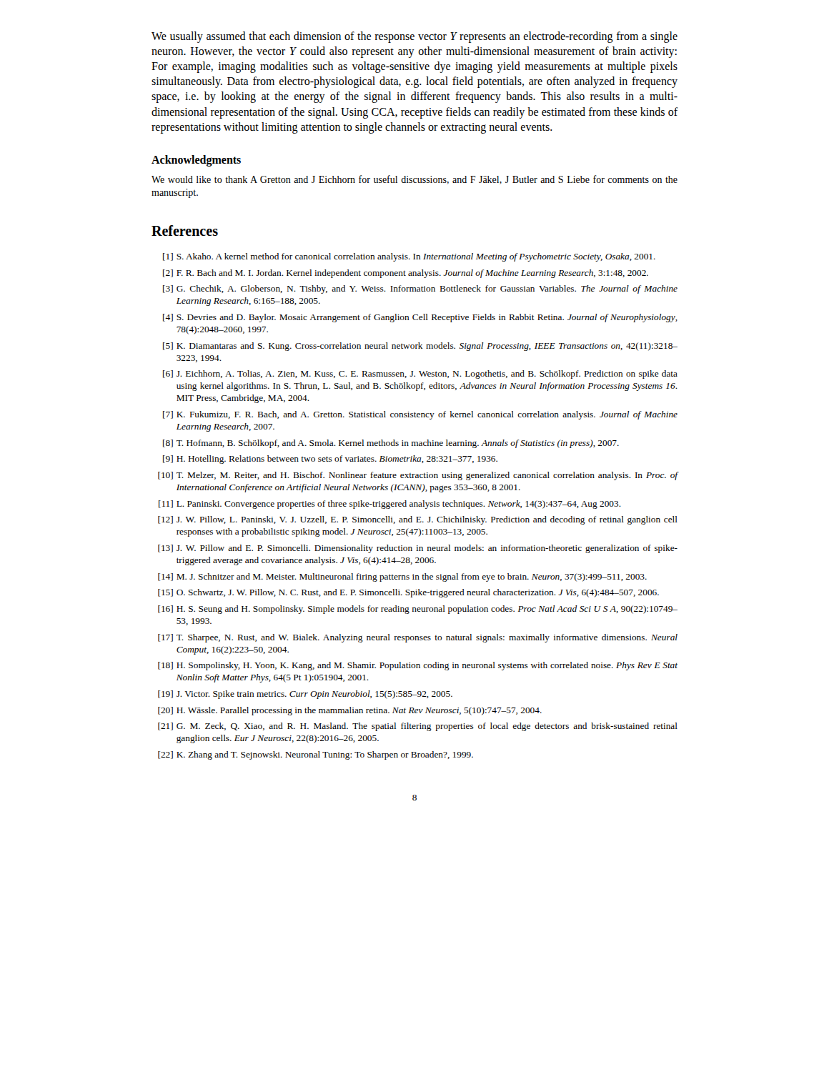We usually assumed that each dimension of the response vector Y represents an electrode-recording from a single neuron. However, the vector Y could also represent any other multi-dimensional measurement of brain activity: For example, imaging modalities such as voltage-sensitive dye imaging yield measurements at multiple pixels simultaneously. Data from electro-physiological data, e.g. local field potentials, are often analyzed in frequency space, i.e. by looking at the energy of the signal in different frequency bands. This also results in a multi-dimensional representation of the signal. Using CCA, receptive fields can readily be estimated from these kinds of representations without limiting attention to single channels or extracting neural events.
Acknowledgments
We would like to thank A Gretton and J Eichhorn for useful discussions, and F Jäkel, J Butler and S Liebe for comments on the manuscript.
References
[1] S. Akaho. A kernel method for canonical correlation analysis. In International Meeting of Psychometric Society, Osaka, 2001.
[2] F. R. Bach and M. I. Jordan. Kernel independent component analysis. Journal of Machine Learning Research, 3:1:48, 2002.
[3] G. Chechik, A. Globerson, N. Tishby, and Y. Weiss. Information Bottleneck for Gaussian Variables. The Journal of Machine Learning Research, 6:165–188, 2005.
[4] S. Devries and D. Baylor. Mosaic Arrangement of Ganglion Cell Receptive Fields in Rabbit Retina. Journal of Neurophysiology, 78(4):2048–2060, 1997.
[5] K. Diamantaras and S. Kung. Cross-correlation neural network models. Signal Processing, IEEE Transactions on, 42(11):3218–3223, 1994.
[6] J. Eichhorn, A. Tolias, A. Zien, M. Kuss, C. E. Rasmussen, J. Weston, N. Logothetis, and B. Schölkopf. Prediction on spike data using kernel algorithms. In S. Thrun, L. Saul, and B. Schölkopf, editors, Advances in Neural Information Processing Systems 16. MIT Press, Cambridge, MA, 2004.
[7] K. Fukumizu, F. R. Bach, and A. Gretton. Statistical consistency of kernel canonical correlation analysis. Journal of Machine Learning Research, 2007.
[8] T. Hofmann, B. Schölkopf, and A. Smola. Kernel methods in machine learning. Annals of Statistics (in press), 2007.
[9] H. Hotelling. Relations between two sets of variates. Biometrika, 28:321–377, 1936.
[10] T. Melzer, M. Reiter, and H. Bischof. Nonlinear feature extraction using generalized canonical correlation analysis. In Proc. of International Conference on Artificial Neural Networks (ICANN), pages 353–360, 8 2001.
[11] L. Paninski. Convergence properties of three spike-triggered analysis techniques. Network, 14(3):437–64, Aug 2003.
[12] J. W. Pillow, L. Paninski, V. J. Uzzell, E. P. Simoncelli, and E. J. Chichilnisky. Prediction and decoding of retinal ganglion cell responses with a probabilistic spiking model. J Neurosci, 25(47):11003–13, 2005.
[13] J. W. Pillow and E. P. Simoncelli. Dimensionality reduction in neural models: an information-theoretic generalization of spike-triggered average and covariance analysis. J Vis, 6(4):414–28, 2006.
[14] M. J. Schnitzer and M. Meister. Multineuronal firing patterns in the signal from eye to brain. Neuron, 37(3):499–511, 2003.
[15] O. Schwartz, J. W. Pillow, N. C. Rust, and E. P. Simoncelli. Spike-triggered neural characterization. J Vis, 6(4):484–507, 2006.
[16] H. S. Seung and H. Sompolinsky. Simple models for reading neuronal population codes. Proc Natl Acad Sci U S A, 90(22):10749–53, 1993.
[17] T. Sharpee, N. Rust, and W. Bialek. Analyzing neural responses to natural signals: maximally informative dimensions. Neural Comput, 16(2):223–50, 2004.
[18] H. Sompolinsky, H. Yoon, K. Kang, and M. Shamir. Population coding in neuronal systems with correlated noise. Phys Rev E Stat Nonlin Soft Matter Phys, 64(5 Pt 1):051904, 2001.
[19] J. Victor. Spike train metrics. Curr Opin Neurobiol, 15(5):585–92, 2005.
[20] H. Wässle. Parallel processing in the mammalian retina. Nat Rev Neurosci, 5(10):747–57, 2004.
[21] G. M. Zeck, Q. Xiao, and R. H. Masland. The spatial filtering properties of local edge detectors and brisk-sustained retinal ganglion cells. Eur J Neurosci, 22(8):2016–26, 2005.
[22] K. Zhang and T. Sejnowski. Neuronal Tuning: To Sharpen or Broaden?, 1999.
8